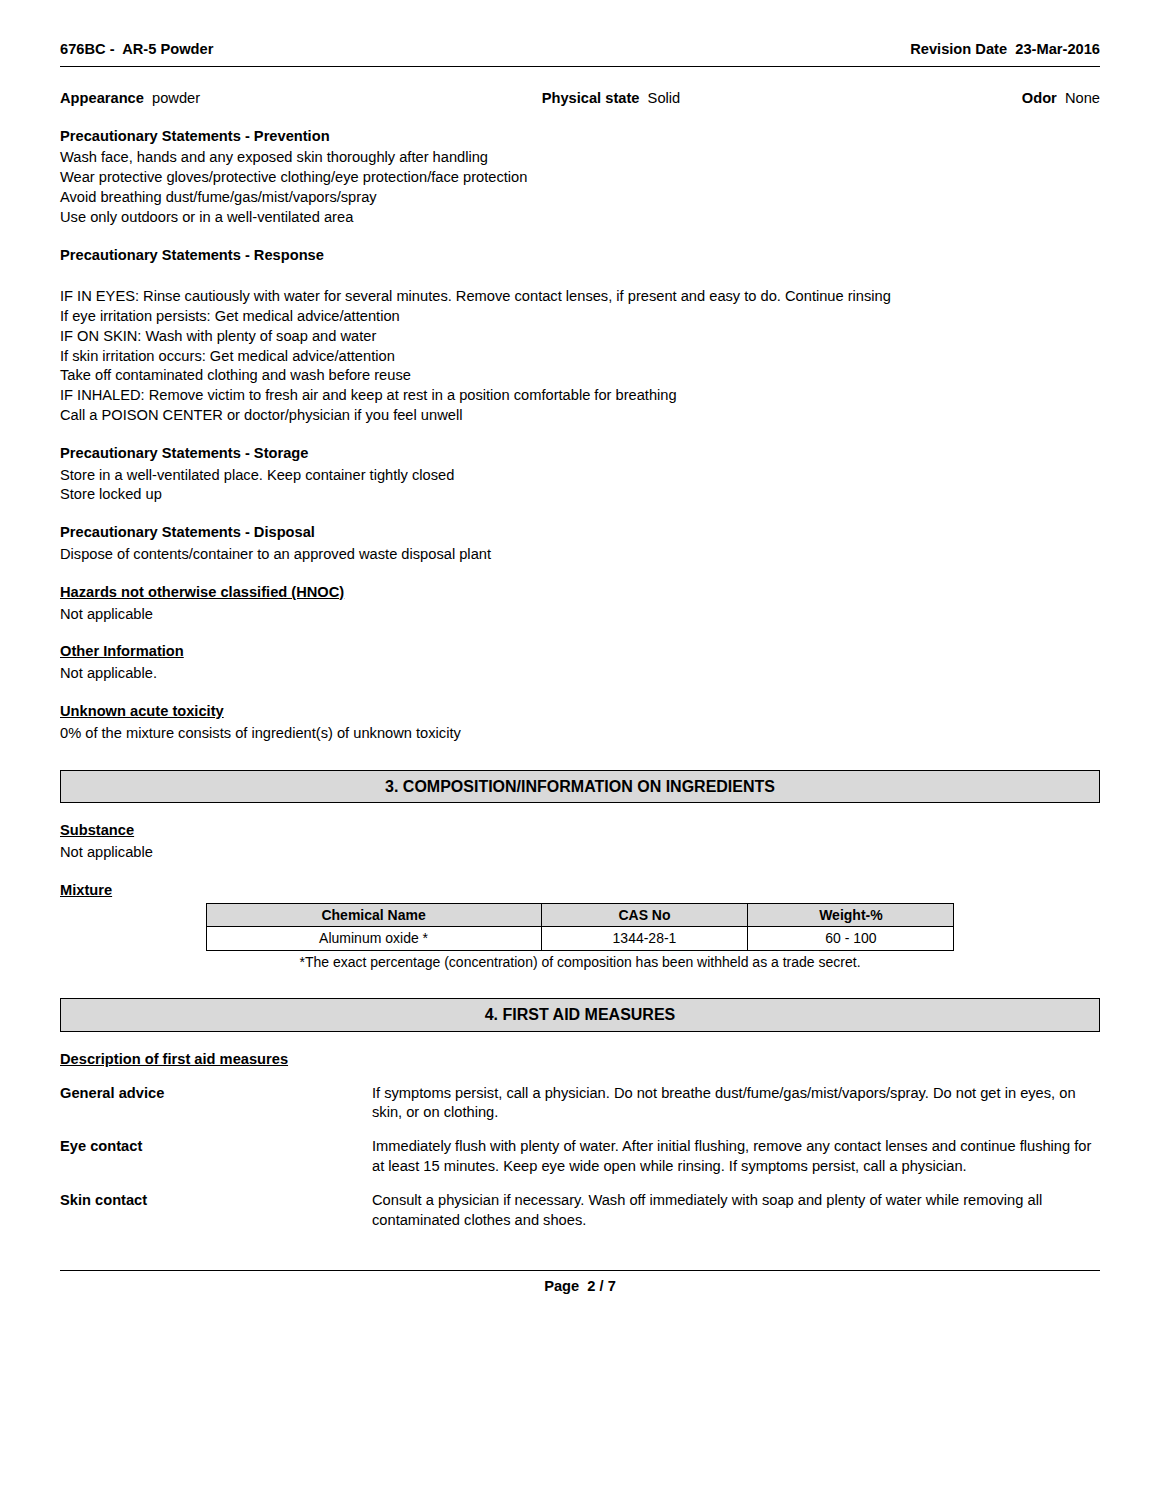676BC - AR-5 Powder
Revision Date 23-Mar-2016
Appearance powder
Physical state Solid
Odor None
Precautionary Statements - Prevention
Wash face, hands and any exposed skin thoroughly after handling
Wear protective gloves/protective clothing/eye protection/face protection
Avoid breathing dust/fume/gas/mist/vapors/spray
Use only outdoors or in a well-ventilated area
Precautionary Statements - Response
IF IN EYES: Rinse cautiously with water for several minutes. Remove contact lenses, if present and easy to do. Continue rinsing
If eye irritation persists: Get medical advice/attention
IF ON SKIN: Wash with plenty of soap and water
If skin irritation occurs: Get medical advice/attention
Take off contaminated clothing and wash before reuse
IF INHALED: Remove victim to fresh air and keep at rest in a position comfortable for breathing
Call a POISON CENTER or doctor/physician if you feel unwell
Precautionary Statements - Storage
Store in a well-ventilated place. Keep container tightly closed
Store locked up
Precautionary Statements - Disposal
Dispose of contents/container to an approved waste disposal plant
Hazards not otherwise classified (HNOC)
Not applicable
Other Information
Not applicable.
Unknown acute toxicity
0% of the mixture consists of ingredient(s) of unknown toxicity
3. COMPOSITION/INFORMATION ON INGREDIENTS
Substance
Not applicable
Mixture
| Chemical Name | CAS No | Weight-% |
| --- | --- | --- |
| Aluminum oxide * | 1344-28-1 | 60 - 100 |
*The exact percentage (concentration) of composition has been withheld as a trade secret.
4. FIRST AID MEASURES
Description of first aid measures
General advice
If symptoms persist, call a physician. Do not breathe dust/fume/gas/mist/vapors/spray. Do not get in eyes, on skin, or on clothing.
Eye contact
Immediately flush with plenty of water. After initial flushing, remove any contact lenses and continue flushing for at least 15 minutes. Keep eye wide open while rinsing. If symptoms persist, call a physician.
Skin contact
Consult a physician if necessary. Wash off immediately with soap and plenty of water while removing all contaminated clothes and shoes.
Page 2 / 7